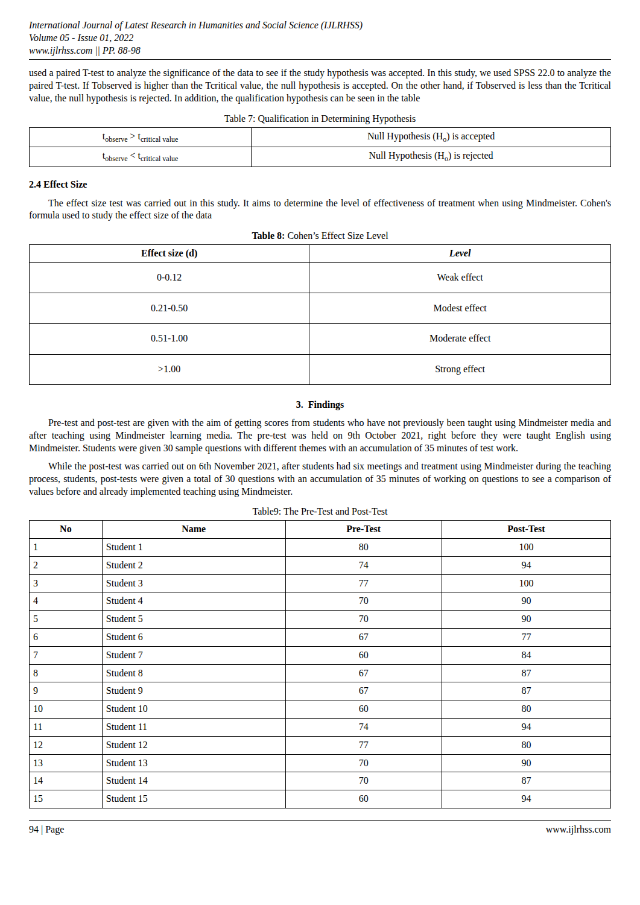International Journal of Latest Research in Humanities and Social Science (IJLRHSS)
Volume 05 - Issue 01, 2022
www.ijlrhss.com || PP. 88-98
used a paired T-test to analyze the significance of the data to see if the study hypothesis was accepted. In this study, we used SPSS 22.0 to analyze the paired T-test. If Tobserved is higher than the Tcritical value, the null hypothesis is accepted. On the other hand, if Tobserved is less than the Tcritical value, the null hypothesis is rejected. In addition, the qualification hypothesis can be seen in the table
Table 7: Qualification in Determining Hypothesis
| t observe > t critical value | Null Hypothesis (H o ) is accepted |
| t observe < t critical value | Null Hypothesis (H o ) is rejected |
2.4 Effect Size
The effect size test was carried out in this study. It aims to determine the level of effectiveness of treatment when using Mindmeister. Cohen's formula used to study the effect size of the data
Table 8: Cohen’s Effect Size Level
| Effect size (d) | Level |
| --- | --- |
| 0-0.12 | Weak effect |
| 0.21-0.50 | Modest effect |
| 0.51-1.00 | Moderate effect |
| >1.00 | Strong effect |
3. Findings
Pre-test and post-test are given with the aim of getting scores from students who have not previously been taught using Mindmeister media and after teaching using Mindmeister learning media. The pre-test was held on 9th October 2021, right before they were taught English using Mindmeister. Students were given 30 sample questions with different themes with an accumulation of 35 minutes of test work.
While the post-test was carried out on 6th November 2021, after students had six meetings and treatment using Mindmeister during the teaching process, students, post-tests were given a total of 30 questions with an accumulation of 35 minutes of working on questions to see a comparison of values before and already implemented teaching using Mindmeister.
Table9: The Pre-Test and Post-Test
| No | Name | Pre-Test | Post-Test |
| --- | --- | --- | --- |
| 1 | Student 1 | 80 | 100 |
| 2 | Student 2 | 74 | 94 |
| 3 | Student 3 | 77 | 100 |
| 4 | Student 4 | 70 | 90 |
| 5 | Student 5 | 70 | 90 |
| 6 | Student 6 | 67 | 77 |
| 7 | Student 7 | 60 | 84 |
| 8 | Student 8 | 67 | 87 |
| 9 | Student 9 | 67 | 87 |
| 10 | Student 10 | 60 | 80 |
| 11 | Student 11 | 74 | 94 |
| 12 | Student 12 | 77 | 80 |
| 13 | Student 13 | 70 | 90 |
| 14 | Student 14 | 70 | 87 |
| 15 | Student 15 | 60 | 94 |
94 | Page www.ijlrhss.com